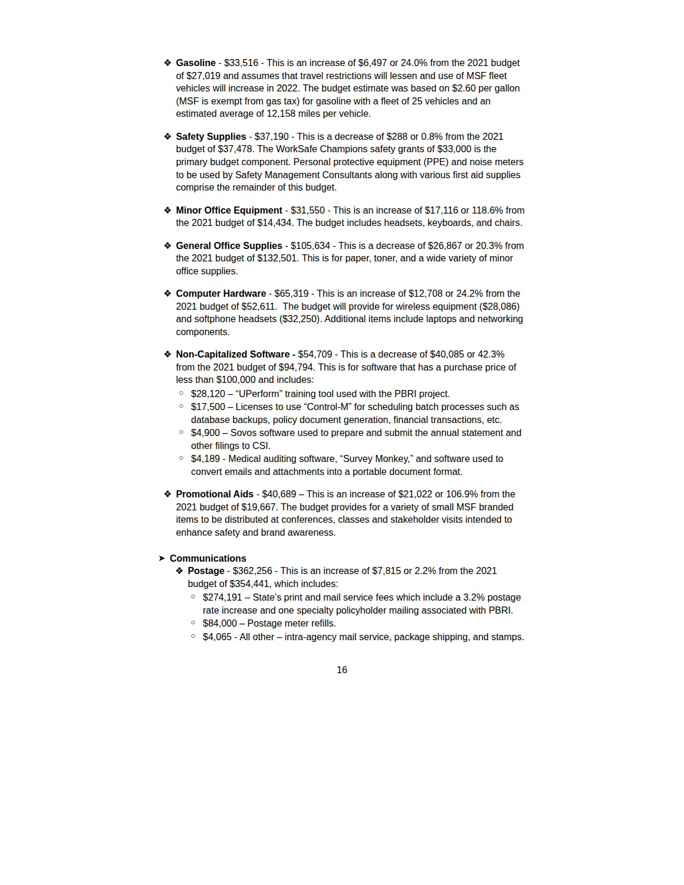Gasoline - $33,516 - This is an increase of $6,497 or 24.0% from the 2021 budget of $27,019 and assumes that travel restrictions will lessen and use of MSF fleet vehicles will increase in 2022. The budget estimate was based on $2.60 per gallon (MSF is exempt from gas tax) for gasoline with a fleet of 25 vehicles and an estimated average of 12,158 miles per vehicle.
Safety Supplies - $37,190 - This is a decrease of $288 or 0.8% from the 2021 budget of $37,478. The WorkSafe Champions safety grants of $33,000 is the primary budget component. Personal protective equipment (PPE) and noise meters to be used by Safety Management Consultants along with various first aid supplies comprise the remainder of this budget.
Minor Office Equipment - $31,550 - This is an increase of $17,116 or 118.6% from the 2021 budget of $14,434. The budget includes headsets, keyboards, and chairs.
General Office Supplies - $105,634 - This is a decrease of $26,867 or 20.3% from the 2021 budget of $132,501. This is for paper, toner, and a wide variety of minor office supplies.
Computer Hardware - $65,319 - This is an increase of $12,708 or 24.2% from the 2021 budget of $52,611. The budget will provide for wireless equipment ($28,086) and softphone headsets ($32,250). Additional items include laptops and networking components.
Non-Capitalized Software - $54,709 - This is a decrease of $40,085 or 42.3% from the 2021 budget of $94,794. This is for software that has a purchase price of less than $100,000 and includes:
$28,120 – “UPerform” training tool used with the PBRI project.
$17,500 – Licenses to use “Control-M” for scheduling batch processes such as database backups, policy document generation, financial transactions, etc.
$4,900 – Sovos software used to prepare and submit the annual statement and other filings to CSI.
$4,189 - Medical auditing software, “Survey Monkey,” and software used to convert emails and attachments into a portable document format.
Promotional Aids - $40,689 – This is an increase of $21,022 or 106.9% from the 2021 budget of $19,667. The budget provides for a variety of small MSF branded items to be distributed at conferences, classes and stakeholder visits intended to enhance safety and brand awareness.
Communications
Postage - $362,256 - This is an increase of $7,815 or 2.2% from the 2021 budget of $354,441, which includes:
$274,191 – State’s print and mail service fees which include a 3.2% postage rate increase and one specialty policyholder mailing associated with PBRI.
$84,000 – Postage meter refills.
$4,065 - All other – intra-agency mail service, package shipping, and stamps.
16